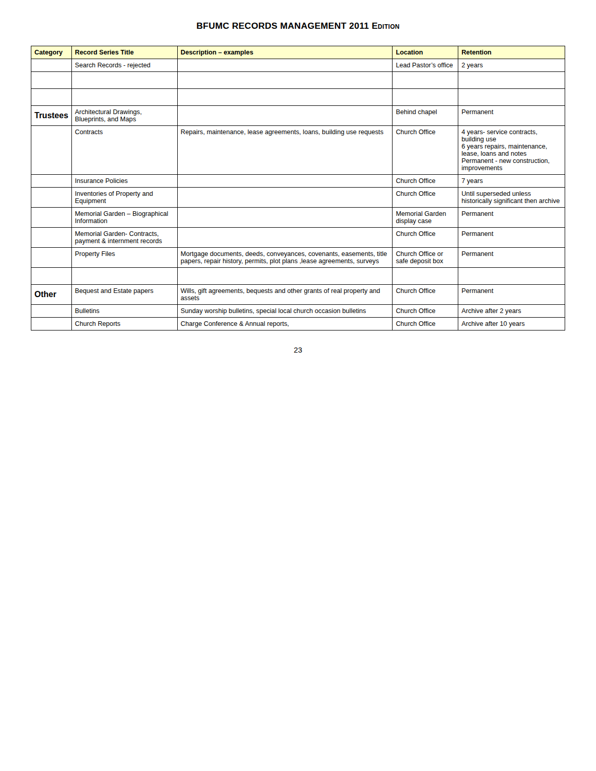BFUMC RECORDS MANAGEMENT 2011 Edition
| Category | Record Series Title | Description – examples | Location | Retention |
| --- | --- | --- | --- | --- |
| | Search Records - rejected | | Lead Pastor’s office | 2 years |
| Trustees | Architectural Drawings, Blueprints, and Maps | | Behind chapel | Permanent |
| | Contracts | Repairs, maintenance, lease agreements, loans, building use requests | Church Office | 4 years- service contracts, building use 6 years repairs, maintenance, lease, loans and notes Permanent - new construction, improvements |
| | Insurance Policies | | Church Office | 7 years |
| | Inventories of Property and Equipment | | Church Office | Until superseded unless historically significant then archive |
| | Memorial Garden – Biographical Information | | Memorial Garden display case | Permanent |
| | Memorial Garden- Contracts, payment & internment records | | Church Office | Permanent |
| | Property Files | Mortgage documents, deeds, conveyances, covenants, easements, title papers, repair history, permits, plot plans ,lease agreements, surveys | Church Office or safe deposit box | Permanent |
| Other | Bequest and Estate papers | Wills, gift agreements, bequests and other grants of real property and assets | Church Office | Permanent |
| | Bulletins | Sunday worship bulletins, special local church occasion bulletins | Church Office | Archive after 2 years |
| | Church Reports | Charge Conference & Annual reports, | Church Office | Archive after 10 years |
23